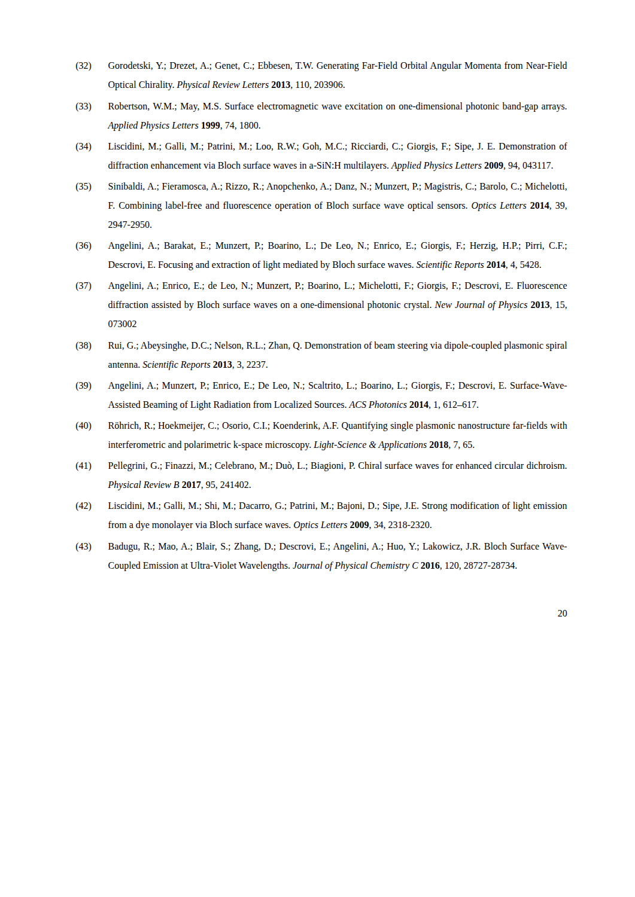Gorodetski, Y.; Drezet, A.; Genet, C.; Ebbesen, T.W. Generating Far-Field Orbital Angular Momenta from Near-Field Optical Chirality. Physical Review Letters 2013, 110, 203906.
Robertson, W.M.; May, M.S. Surface electromagnetic wave excitation on one-dimensional photonic band-gap arrays. Applied Physics Letters 1999, 74, 1800.
Liscidini, M.; Galli, M.; Patrini, M.; Loo, R.W.; Goh, M.C.; Ricciardi, C.; Giorgis, F.; Sipe, J. E. Demonstration of diffraction enhancement via Bloch surface waves in a-SiN:H multilayers. Applied Physics Letters 2009, 94, 043117.
Sinibaldi, A.; Fieramosca, A.; Rizzo, R.; Anopchenko, A.; Danz, N.; Munzert, P.; Magistris, C.; Barolo, C.; Michelotti, F. Combining label-free and fluorescence operation of Bloch surface wave optical sensors. Optics Letters 2014, 39, 2947-2950.
Angelini, A.; Barakat, E.; Munzert, P.; Boarino, L.; De Leo, N.; Enrico, E.; Giorgis, F.; Herzig, H.P.; Pirri, C.F.; Descrovi, E. Focusing and extraction of light mediated by Bloch surface waves. Scientific Reports 2014, 4, 5428.
Angelini, A.; Enrico, E.; de Leo, N.; Munzert, P.; Boarino, L.; Michelotti, F.; Giorgis, F.; Descrovi, E. Fluorescence diffraction assisted by Bloch surface waves on a one-dimensional photonic crystal. New Journal of Physics 2013, 15, 073002
Rui, G.; Abeysinghe, D.C.; Nelson, R.L.; Zhan, Q. Demonstration of beam steering via dipole-coupled plasmonic spiral antenna. Scientific Reports 2013, 3, 2237.
Angelini, A.; Munzert, P.; Enrico, E.; De Leo, N.; Scaltrito, L.; Boarino, L.; Giorgis, F.; Descrovi, E. Surface-Wave-Assisted Beaming of Light Radiation from Localized Sources. ACS Photonics 2014, 1, 612–617.
Röhrich, R.; Hoekmeijer, C.; Osorio, C.I.; Koenderink, A.F. Quantifying single plasmonic nanostructure far-fields with interferometric and polarimetric k-space microscopy. Light-Science & Applications 2018, 7, 65.
Pellegrini, G.; Finazzi, M.; Celebrano, M.; Duò, L.; Biagioni, P. Chiral surface waves for enhanced circular dichroism. Physical Review B 2017, 95, 241402.
Liscidini, M.; Galli, M.; Shi, M.; Dacarro, G.; Patrini, M.; Bajoni, D.; Sipe, J.E. Strong modification of light emission from a dye monolayer via Bloch surface waves. Optics Letters 2009, 34, 2318-2320.
Badugu, R.; Mao, A.; Blair, S.; Zhang, D.; Descrovi, E.; Angelini, A.; Huo, Y.; Lakowicz, J.R. Bloch Surface Wave-Coupled Emission at Ultra-Violet Wavelengths. Journal of Physical Chemistry C 2016, 120, 28727-28734.
20